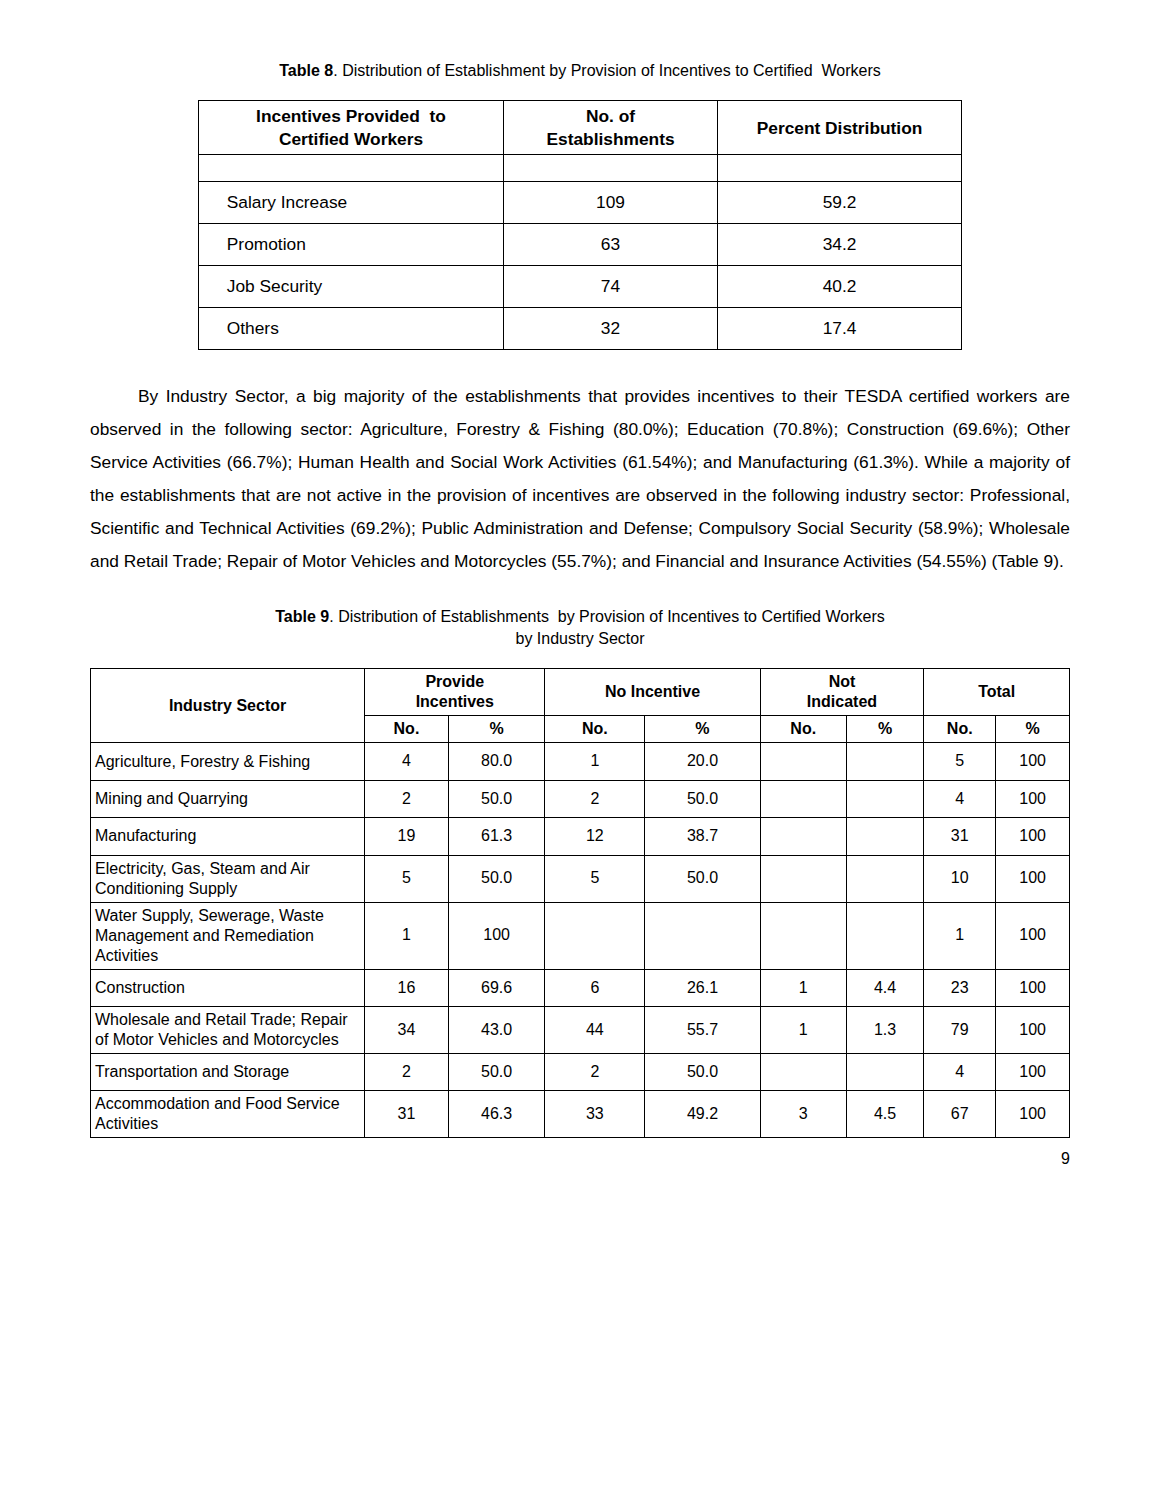Table 8. Distribution of Establishment by Provision of Incentives to Certified Workers
| Incentives Provided to Certified Workers | No. of Establishments | Percent Distribution |
| --- | --- | --- |
| Salary Increase | 109 | 59.2 |
| Promotion | 63 | 34.2 |
| Job Security | 74 | 40.2 |
| Others | 32 | 17.4 |
By Industry Sector, a big majority of the establishments that provides incentives to their TESDA certified workers are observed in the following sector: Agriculture, Forestry & Fishing (80.0%); Education (70.8%); Construction (69.6%); Other Service Activities (66.7%); Human Health and Social Work Activities (61.54%); and Manufacturing (61.3%). While a majority of the establishments that are not active in the provision of incentives are observed in the following industry sector: Professional, Scientific and Technical Activities (69.2%); Public Administration and Defense; Compulsory Social Security (58.9%); Wholesale and Retail Trade; Repair of Motor Vehicles and Motorcycles (55.7%); and Financial and Insurance Activities (54.55%) (Table 9).
Table 9. Distribution of Establishments by Provision of Incentives to Certified Workers
by Industry Sector
| Industry Sector | Provide Incentives | No Incentive | Not Indicated | Total |
| --- | --- | --- | --- | --- |
| No. | % | No. | % | No. | % | No. | % |
| Agriculture, Forestry & Fishing | 4 | 80.0 | 1 | 20.0 | | | 5 | 100 |
| Mining and Quarrying | 2 | 50.0 | 2 | 50.0 | | | 4 | 100 |
| Manufacturing | 19 | 61.3 | 12 | 38.7 | | | 31 | 100 |
| Electricity, Gas, Steam and Air Conditioning Supply | 5 | 50.0 | 5 | 50.0 | | | 10 | 100 |
| Water Supply, Sewerage, Waste Management and Remediation Activities | 1 | 100 | | | | | 1 | 100 |
| Construction | 16 | 69.6 | 6 | 26.1 | 1 | 4.4 | 23 | 100 |
| Wholesale and Retail Trade; Repair of Motor Vehicles and Motorcycles | 34 | 43.0 | 44 | 55.7 | 1 | 1.3 | 79 | 100 |
| Transportation and Storage | 2 | 50.0 | 2 | 50.0 | | | 4 | 100 |
| Accommodation and Food Service Activities | 31 | 46.3 | 33 | 49.2 | 3 | 4.5 | 67 | 100 |
9